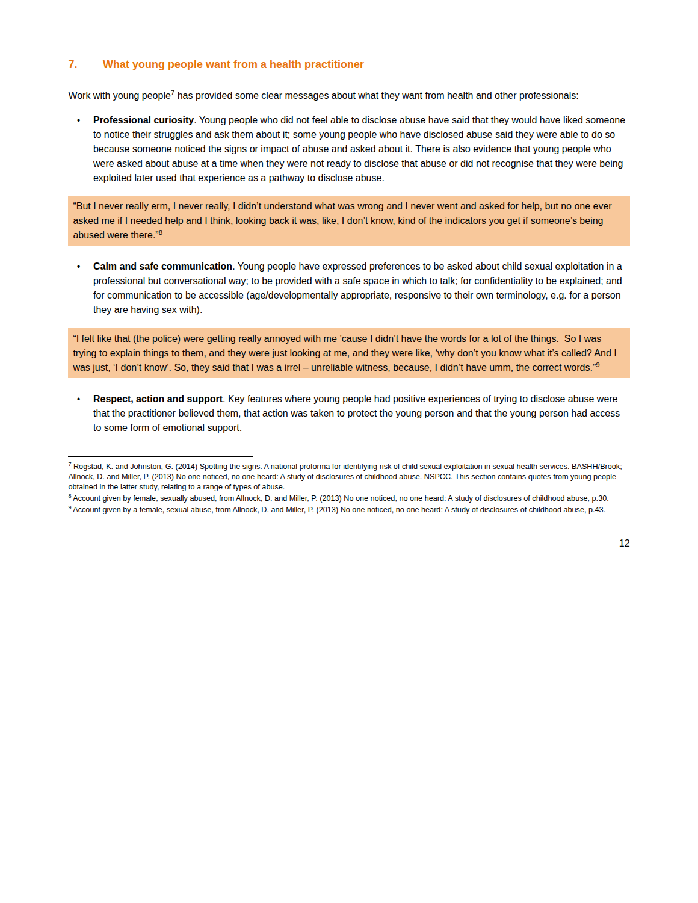7. What young people want from a health practitioner
Work with young people7 has provided some clear messages about what they want from health and other professionals:
Professional curiosity. Young people who did not feel able to disclose abuse have said that they would have liked someone to notice their struggles and ask them about it; some young people who have disclosed abuse said they were able to do so because someone noticed the signs or impact of abuse and asked about it. There is also evidence that young people who were asked about abuse at a time when they were not ready to disclose that abuse or did not recognise that they were being exploited later used that experience as a pathway to disclose abuse.
“But I never really erm, I never really, I didn’t understand what was wrong and I never went and asked for help, but no one ever asked me if I needed help and I think, looking back it was, like, I don’t know, kind of the indicators you get if someone’s being abused were there.”8
Calm and safe communication. Young people have expressed preferences to be asked about child sexual exploitation in a professional but conversational way; to be provided with a safe space in which to talk; for confidentiality to be explained; and for communication to be accessible (age/developmentally appropriate, responsive to their own terminology, e.g. for a person they are having sex with).
“I felt like that (the police) were getting really annoyed with me ’cause I didn’t have the words for a lot of the things. So I was trying to explain things to them, and they were just looking at me, and they were like, ‘why don’t you know what it’s called? And I was just, ‘I don’t know’. So, they said that I was a irrel – unreliable witness, because, I didn’t have umm, the correct words.”9
Respect, action and support. Key features where young people had positive experiences of trying to disclose abuse were that the practitioner believed them, that action was taken to protect the young person and that the young person had access to some form of emotional support.
7 Rogstad, K. and Johnston, G. (2014) Spotting the signs. A national proforma for identifying risk of child sexual exploitation in sexual health services. BASHH/Brook; Allnock, D. and Miller, P. (2013) No one noticed, no one heard: A study of disclosures of childhood abuse. NSPCC. This section contains quotes from young people obtained in the latter study, relating to a range of types of abuse.
8 Account given by female, sexually abused, from Allnock, D. and Miller, P. (2013) No one noticed, no one heard: A study of disclosures of childhood abuse, p.30.
9 Account given by a female, sexual abuse, from Allnock, D. and Miller, P. (2013) No one noticed, no one heard: A study of disclosures of childhood abuse, p.43.
12